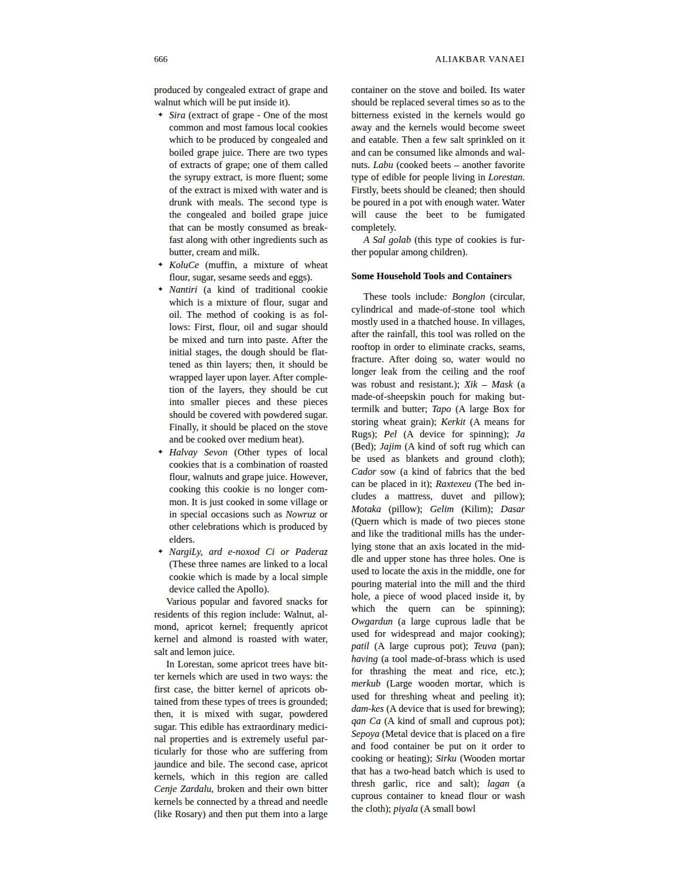666 ALIAKBAR VANAEI
produced by congealed extract of grape and walnut which will be put inside it).
Sira (extract of grape - One of the most common and most famous local cookies which to be produced by congealed and boiled grape juice. There are two types of extracts of grape; one of them called the syrupy extract, is more fluent; some of the extract is mixed with water and is drunk with meals. The second type is the congealed and boiled grape juice that can be mostly consumed as breakfast along with other ingredients such as butter, cream and milk.
KoluCe (muffin, a mixture of wheat flour, sugar, sesame seeds and eggs).
Nantiri (a kind of traditional cookie which is a mixture of flour, sugar and oil. The method of cooking is as follows: First, flour, oil and sugar should be mixed and turn into paste. After the initial stages, the dough should be flattened as thin layers; then, it should be wrapped layer upon layer. After completion of the layers, they should be cut into smaller pieces and these pieces should be covered with powdered sugar. Finally, it should be placed on the stove and be cooked over medium heat).
Halvay Sevon (Other types of local cookies that is a combination of roasted flour, walnuts and grape juice. However, cooking this cookie is no longer common. It is just cooked in some village or in special occasions such as Nowruz or other celebrations which is produced by elders.
NargiLy, ard e-noxod Ci or Paderaz (These three names are linked to a local cookie which is made by a local simple device called the Apollo).
Various popular and favored snacks for residents of this region include: Walnut, almond, apricot kernel; frequently apricot kernel and almond is roasted with water, salt and lemon juice.
In Lorestan, some apricot trees have bitter kernels which are used in two ways: the first case, the bitter kernel of apricots obtained from these types of trees is grounded; then, it is mixed with sugar, powdered sugar. This edible has extraordinary medicinal properties and is extremely useful particularly for those who are suffering from jaundice and bile. The second case, apricot kernels, which in this region are called Cenje Zardalu, broken and their own bitter kernels be connected by a thread and needle (like Rosary) and then put them into a large container on the stove and boiled. Its water should be replaced several times so as to the bitterness existed in the kernels would go away and the kernels would become sweet and eatable. Then a few salt sprinkled on it and can be consumed like almonds and walnuts. Labu (cooked beets – another favorite type of edible for people living in Lorestan. Firstly, beets should be cleaned; then should be poured in a pot with enough water. Water will cause the beet to be fumigated completely.
A Sal golab (this type of cookies is further popular among children).
Some Household Tools and Containers
These tools include: Bonglon (circular, cylindrical and made-of-stone tool which mostly used in a thatched house. In villages, after the rainfall, this tool was rolled on the rooftop in order to eliminate cracks, seams, fracture. After doing so, water would no longer leak from the ceiling and the roof was robust and resistant.); Xik – Mask (a made-of-sheepskin pouch for making buttermilk and butter; Tapo (A large Box for storing wheat grain); Kerkit (A means for Rugs); Pel (A device for spinning); Ja (Bed); Jajim (A kind of soft rug which can be used as blankets and ground cloth); Cador sow (a kind of fabrics that the bed can be placed in it); Raxtexeu (The bed includes a mattress, duvet and pillow); Motaka (pillow); Gelim (Kilim); Dasar (Quern which is made of two pieces stone and like the traditional mills has the underlying stone that an axis located in the middle and upper stone has three holes. One is used to locate the axis in the middle, one for pouring material into the mill and the third hole, a piece of wood placed inside it, by which the quern can be spinning); Owgardun (a large cuprous ladle that be used for widespread and major cooking); patil (A large cuprous pot); Teuva (pan); having (a tool made-of-brass which is used for thrashing the meat and rice, etc.); merkub (Large wooden mortar, which is used for threshing wheat and peeling it); dam-kes (A device that is used for brewing); qan Ca (A kind of small and cuprous pot); Sepoya (Metal device that is placed on a fire and food container be put on it order to cooking or heating); Sirku (Wooden mortar that has a two-head batch which is used to thresh garlic, rice and salt); lagan (a cuprous container to knead flour or wash the cloth); piyala (A small bowl